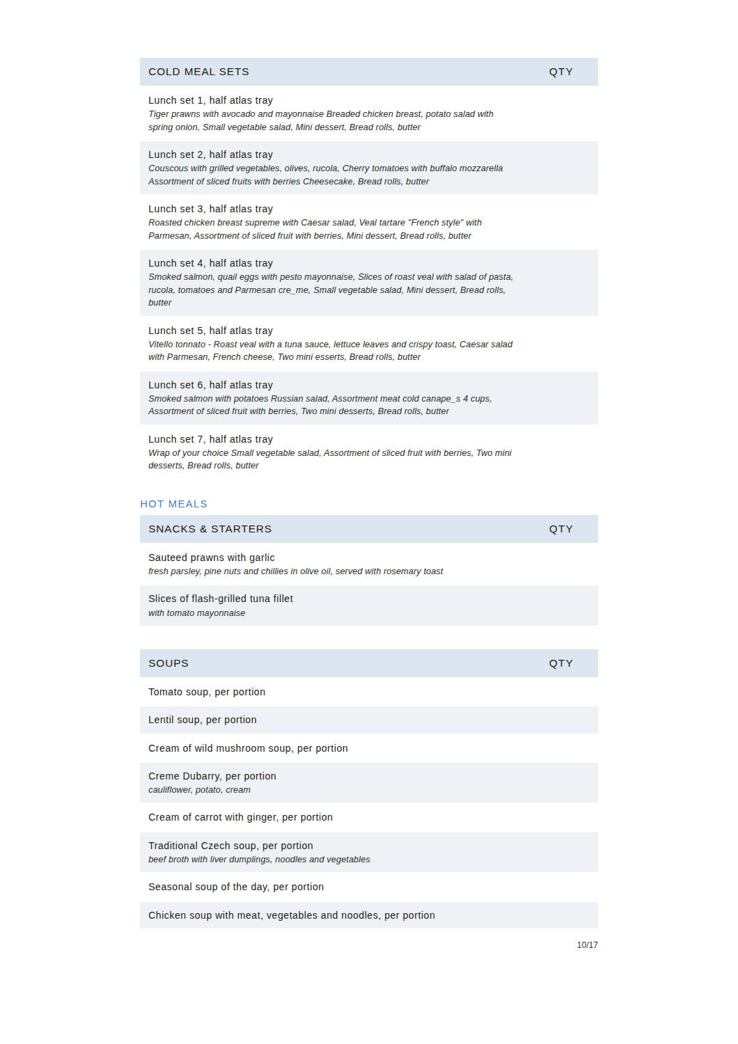| COLD MEAL SETS | QTY |
| --- | --- |
| Lunch set 1, half atlas tray Tiger prawns with avocado and mayonnaise Breaded chicken breast, potato salad with spring onion, Small vegetable salad, Mini dessert, Bread rolls, butter | |
| Lunch set 2, half atlas tray Couscous with grilled vegetables, olives, rucola, Cherry tomatoes with buffalo mozzarella Assortment of sliced fruits with berries Cheesecake, Bread rolls, butter | |
| Lunch set 3, half atlas tray Roasted chicken breast supreme with Caesar salad, Veal tartare "French style" with Parmesan, Assortment of sliced fruit with berries, Mini dessert, Bread rolls, butter | |
| Lunch set 4, half atlas tray Smoked salmon, quail eggs with pesto mayonnaise, Slices of roast veal with salad of pasta, rucola, tomatoes and Parmesan cre_me, Small vegetable salad, Mini dessert, Bread rolls, butter | |
| Lunch set 5, half atlas tray Vitello tonnato - Roast veal with a tuna sauce, lettuce leaves and crispy toast, Caesar salad with Parmesan, French cheese, Two mini esserts, Bread rolls, butter | |
| Lunch set 6, half atlas tray Smoked salmon with potatoes Russian salad, Assortment meat cold canape_s 4 cups, Assortment of sliced fruit with berries, Two mini desserts, Bread rolls, butter | |
| Lunch set 7, half atlas tray Wrap of your choice Small vegetable salad, Assortment of sliced fruit with berries, Two mini desserts, Bread rolls, butter | |
HOT MEALS
| SNACKS & STARTERS | QTY |
| --- | --- |
| Sauteed prawns with garlic fresh parsley, pine nuts and chillies in olive oil, served with rosemary toast | |
| Slices of flash-grilled tuna fillet with tomato mayonnaise | |
| SOUPS | QTY |
| --- | --- |
| Tomato soup, per portion | |
| Lentil soup, per portion | |
| Cream of wild mushroom soup, per portion | |
| Creme Dubarry, per portion cauliflower, potato, cream | |
| Cream of carrot with ginger, per portion | |
| Traditional Czech soup, per portion beef broth with liver dumplings, noodles and vegetables | |
| Seasonal soup of the day, per portion | |
| Chicken soup with meat, vegetables and noodles, per portion | |
10/17